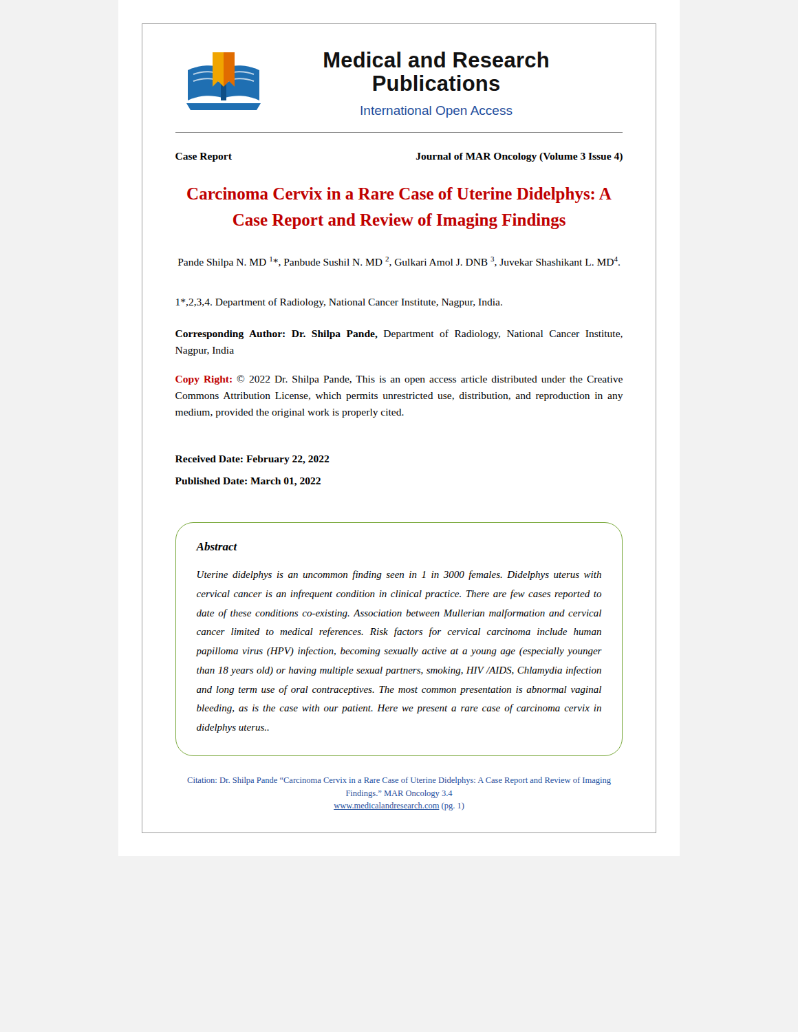Medical and Research Publications
International Open Access
Case Report
Journal of MAR Oncology (Volume 3 Issue 4)
Carcinoma Cervix in a Rare Case of Uterine Didelphys: A Case Report and Review of Imaging Findings
Pande Shilpa N. MD 1*, Panbude Sushil N. MD 2, Gulkari Amol J. DNB 3, Juvekar Shashikant L. MD4.
1*,2,3,4. Department of Radiology, National Cancer Institute, Nagpur, India.
Corresponding Author: Dr. Shilpa Pande, Department of Radiology, National Cancer Institute, Nagpur, India
Copy Right: © 2022 Dr. Shilpa Pande, This is an open access article distributed under the Creative Commons Attribution License, which permits unrestricted use, distribution, and reproduction in any medium, provided the original work is properly cited.
Received Date: February 22, 2022
Published Date: March 01, 2022
Abstract
Uterine didelphys is an uncommon finding seen in 1 in 3000 females. Didelphys uterus with cervical cancer is an infrequent condition in clinical practice. There are few cases reported to date of these conditions co-existing. Association between Mullerian malformation and cervical cancer limited to medical references. Risk factors for cervical carcinoma include human papilloma virus (HPV) infection, becoming sexually active at a young age (especially younger than 18 years old) or having multiple sexual partners, smoking, HIV /AIDS, Chlamydia infection and long term use of oral contraceptives. The most common presentation is abnormal vaginal bleeding, as is the case with our patient. Here we present a rare case of carcinoma cervix in didelphys uterus..
Citation: Dr. Shilpa Pande “Carcinoma Cervix in a Rare Case of Uterine Didelphys: A Case Report and Review of Imaging Findings.” MAR Oncology 3.4
www.medicalandresearch.com (pg. 1)